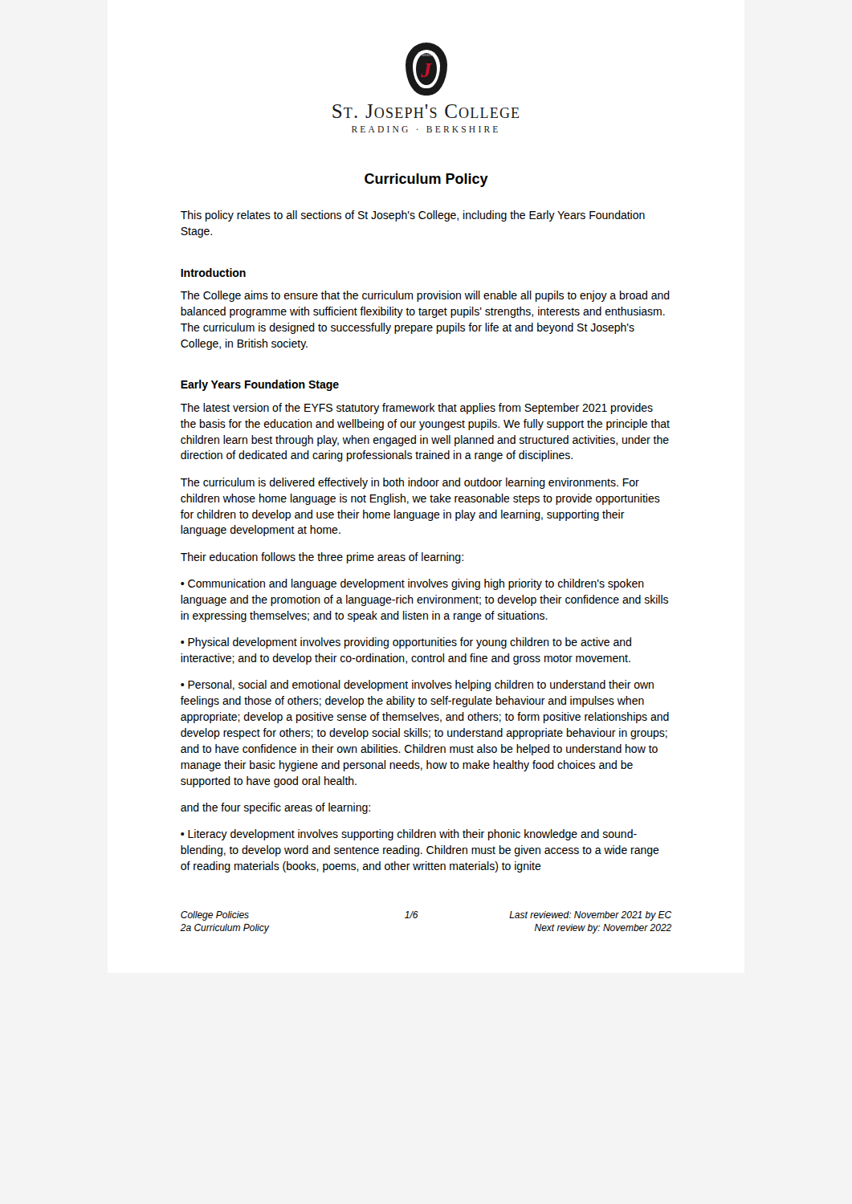ST JOSEPH'S
J
St. Joseph's College
Reading · Berkshire
Curriculum Policy
This policy relates to all sections of St Joseph's College, including the Early Years Foundation Stage.
Introduction
The College aims to ensure that the curriculum provision will enable all pupils to enjoy a broad and balanced programme with sufficient flexibility to target pupils' strengths, interests and enthusiasm. The curriculum is designed to successfully prepare pupils for life at and beyond St Joseph's College, in British society.
Early Years Foundation Stage
The latest version of the EYFS statutory framework that applies from September 2021 provides the basis for the education and wellbeing of our youngest pupils. We fully support the principle that children learn best through play, when engaged in well planned and structured activities, under the direction of dedicated and caring professionals trained in a range of disciplines.
The curriculum is delivered effectively in both indoor and outdoor learning environments. For children whose home language is not English, we take reasonable steps to provide opportunities for children to develop and use their home language in play and learning, supporting their language development at home.
Their education follows the three prime areas of learning:
• Communication and language development involves giving high priority to children's spoken language and the promotion of a language-rich environment; to develop their confidence and skills in expressing themselves; and to speak and listen in a range of situations.
• Physical development involves providing opportunities for young children to be active and interactive; and to develop their co-ordination, control and fine and gross motor movement.
• Personal, social and emotional development involves helping children to understand their own feelings and those of others; develop the ability to self-regulate behaviour and impulses when appropriate; develop a positive sense of themselves, and others; to form positive relationships and develop respect for others; to develop social skills; to understand appropriate behaviour in groups; and to have confidence in their own abilities. Children must also be helped to understand how to manage their basic hygiene and personal needs, how to make healthy food choices and be supported to have good oral health.
and the four specific areas of learning:
• Literacy development involves supporting children with their phonic knowledge and sound-blending, to develop word and sentence reading. Children must be given access to a wide range of reading materials (books, poems, and other written materials) to ignite
College Policies
2a Curriculum Policy
1/6
Last reviewed: November 2021 by EC
Next review by: November 2022